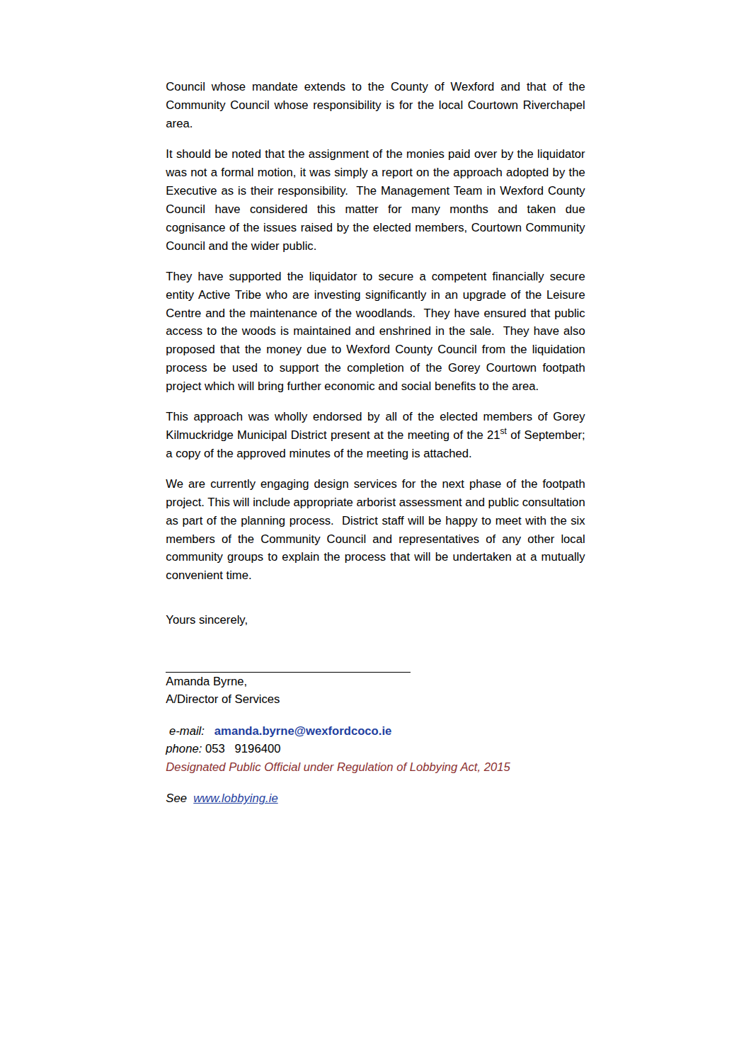Council whose mandate extends to the County of Wexford and that of the Community Council whose responsibility is for the local Courtown Riverchapel area.
It should be noted that the assignment of the monies paid over by the liquidator was not a formal motion, it was simply a report on the approach adopted by the Executive as is their responsibility. The Management Team in Wexford County Council have considered this matter for many months and taken due cognisance of the issues raised by the elected members, Courtown Community Council and the wider public.
They have supported the liquidator to secure a competent financially secure entity Active Tribe who are investing significantly in an upgrade of the Leisure Centre and the maintenance of the woodlands. They have ensured that public access to the woods is maintained and enshrined in the sale. They have also proposed that the money due to Wexford County Council from the liquidation process be used to support the completion of the Gorey Courtown footpath project which will bring further economic and social benefits to the area.
This approach was wholly endorsed by all of the elected members of Gorey Kilmuckridge Municipal District present at the meeting of the 21st of September; a copy of the approved minutes of the meeting is attached.
We are currently engaging design services for the next phase of the footpath project. This will include appropriate arborist assessment and public consultation as part of the planning process. District staff will be happy to meet with the six members of the Community Council and representatives of any other local community groups to explain the process that will be undertaken at a mutually convenient time.
Yours sincerely,
Amanda Byrne,
A/Director of Services
e-mail: amanda.byrne@wexfordcoco.ie
phone: 053 9196400
Designated Public Official under Regulation of Lobbying Act, 2015
See www.lobbying.ie